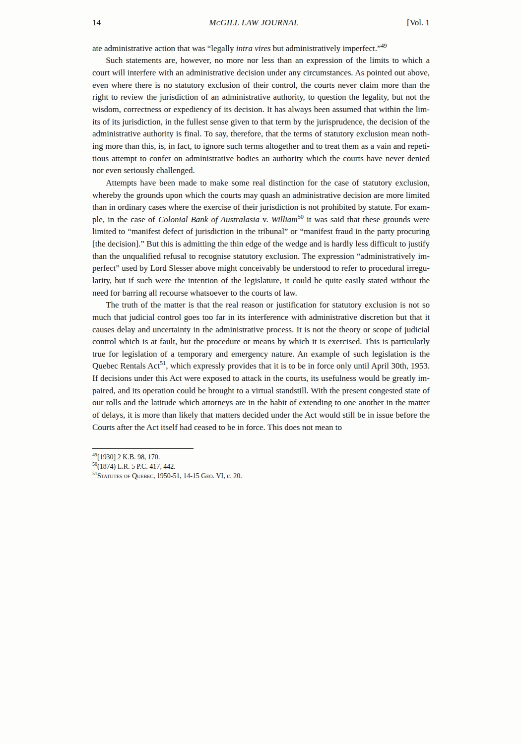14 McGILL LAW JOURNAL [Vol. 1
ate administrative action that was “legally intra vires but administratively imperfect.”49
Such statements are, however, no more nor less than an expression of the limits to which a court will interfere with an administrative decision under any circumstances. As pointed out above, even where there is no statutory exclusion of their control, the courts never claim more than the right to review the jurisdiction of an administrative authority, to question the legality, but not the wisdom, correctness or expediency of its decision. It has always been assumed that within the limits of its jurisdiction, in the fullest sense given to that term by the jurisprudence, the decision of the administrative authority is final. To say, therefore, that the terms of statutory exclusion mean nothing more than this, is, in fact, to ignore such terms altogether and to treat them as a vain and repetitious attempt to confer on administrative bodies an authority which the courts have never denied nor even seriously challenged.
Attempts have been made to make some real distinction for the case of statutory exclusion, whereby the grounds upon which the courts may quash an administrative decision are more limited than in ordinary cases where the exercise of their jurisdiction is not prohibited by statute. For example, in the case of Colonial Bank of Australasia v. William50 it was said that these grounds were limited to “manifest defect of jurisdiction in the tribunal” or “manifest fraud in the party procuring [the decision].” But this is admitting the thin edge of the wedge and is hardly less difficult to justify than the unqualified refusal to recognise statutory exclusion. The expression “administratively imperfect” used by Lord Slesser above might conceivably be understood to refer to procedural irregularity, but if such were the intention of the legislature, it could be quite easily stated without the need for barring all recourse whatsoever to the courts of law.
The truth of the matter is that the real reason or justification for statutory exclusion is not so much that judicial control goes too far in its interference with administrative discretion but that it causes delay and uncertainty in the administrative process. It is not the theory or scope of judicial control which is at fault, but the procedure or means by which it is exercised. This is particularly true for legislation of a temporary and emergency nature. An example of such legislation is the Quebec Rentals Act51, which expressly provides that it is to be in force only until April 30th, 1953. If decisions under this Act were exposed to attack in the courts, its usefulness would be greatly impaired, and its operation could be brought to a virtual standstill. With the present congested state of our rolls and the latitude which attorneys are in the habit of extending to one another in the matter of delays, it is more than likely that matters decided under the Act would still be in issue before the Courts after the Act itself had ceased to be in force. This does not mean to
49[1930] 2 K.B. 98, 170.
50(1874) L.R. 5 P.C. 417, 442.
51Statutes of Quebec, 1950-51, 14-15 Geo. VI, c. 20.